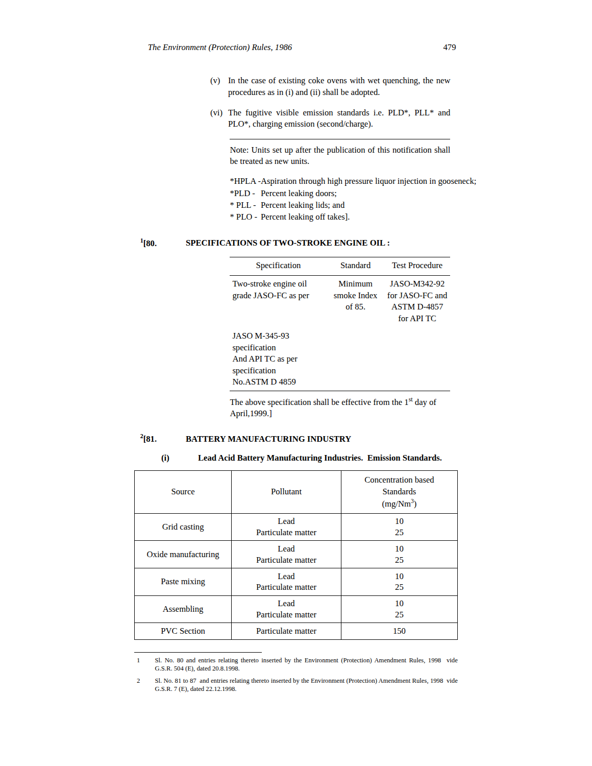The Environment (Protection) Rules, 1986
479
(v)
In the case of existing coke ovens with wet quenching, the new procedures as in (i) and (ii) shall be adopted.
(vi)
The fugitive visible emission standards i.e. PLD*, PLL* and PLO*, charging emission (second/charge).
Note: Units set up after the publication of this notification shall be treated as new units.
| *HPLA - | Aspiration through high pressure liquor injection in gooseneck; |
| *PLD - | Percent leaking doors; |
| * PLL - | Percent leaking lids; and |
| * PLO - | Percent leaking off takes]. |
1[80.
SPECIFICATIONS OF TWO-STROKE ENGINE OIL :
| Specification | Standard | Test Procedure |
| --- | --- | --- |
| Two-stroke engine oil grade JASO-FC as per | Minimum smoke Index of 85. | JASO-M342-92 for JASO-FC and ASTM D-4857 for API TC |
| JASO M-345-93 specification And API TC as per specification No.ASTM D 4859 | | |
The above specification shall be effective from the 1st day of April,1999.]
2[81.
BATTERY MANUFACTURING INDUSTRY
(i)
Lead Acid Battery Manufacturing Industries. Emission Standards.
| Source | Pollutant | Concentration based Standards (mg/Nm 3 ) |
| --- | --- | --- |
| Grid casting | Lead Particulate matter | 10 25 |
| Oxide manufacturing | Lead Particulate matter | 10 25 |
| Paste mixing | Lead Particulate matter | 10 25 |
| Assembling | Lead Particulate matter | 10 25 |
| PVC Section | Particulate matter | 150 |
1
Sl. No. 80 and entries relating thereto inserted by the Environment (Protection) Amendment Rules, 1998 vide G.S.R. 504 (E), dated 20.8.1998.
2
Sl. No. 81 to 87 and entries relating thereto inserted by the Environment (Protection) Amendment Rules, 1998 vide G.S.R. 7 (E), dated 22.12.1998.